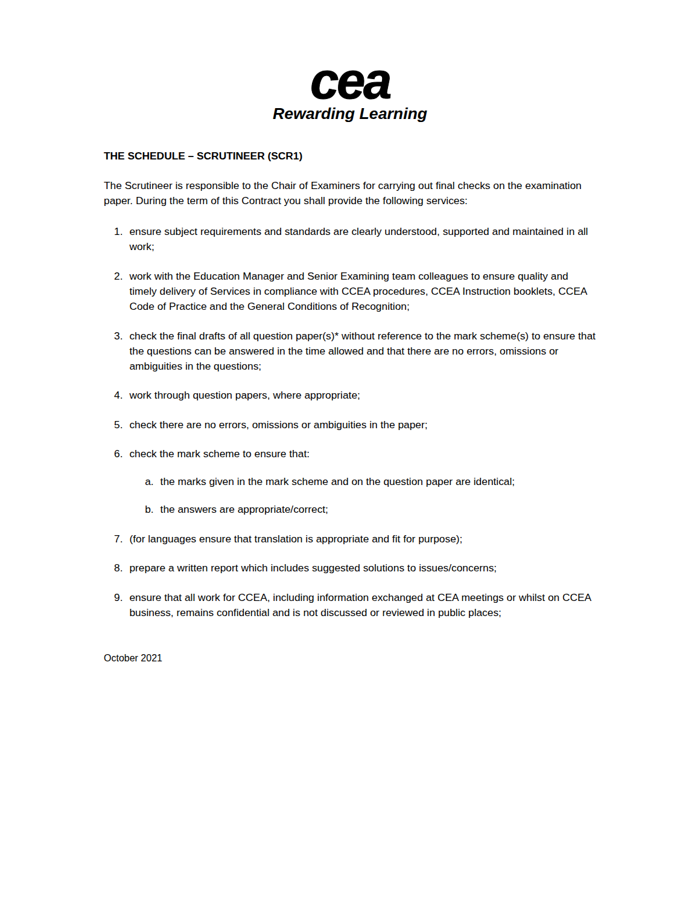cea
Rewarding Learning
THE SCHEDULE – SCRUTINEER (SCR1)
The Scrutineer is responsible to the Chair of Examiners for carrying out final checks on the examination paper. During the term of this Contract you shall provide the following services:
ensure subject requirements and standards are clearly understood, supported and maintained in all work;
work with the Education Manager and Senior Examining team colleagues to ensure quality and timely delivery of Services in compliance with CCEA procedures, CCEA Instruction booklets, CCEA Code of Practice and the General Conditions of Recognition;
check the final drafts of all question paper(s)* without reference to the mark scheme(s) to ensure that the questions can be answered in the time allowed and that there are no errors, omissions or ambiguities in the questions;
work through question papers, where appropriate;
check there are no errors, omissions or ambiguities in the paper;
check the mark scheme to ensure that:
the marks given in the mark scheme and on the question paper are identical;
the answers are appropriate/correct;
(for languages ensure that translation is appropriate and fit for purpose);
prepare a written report which includes suggested solutions to issues/concerns;
ensure that all work for CCEA, including information exchanged at CEA meetings or whilst on CCEA business, remains confidential and is not discussed or reviewed in public places;
October 2021